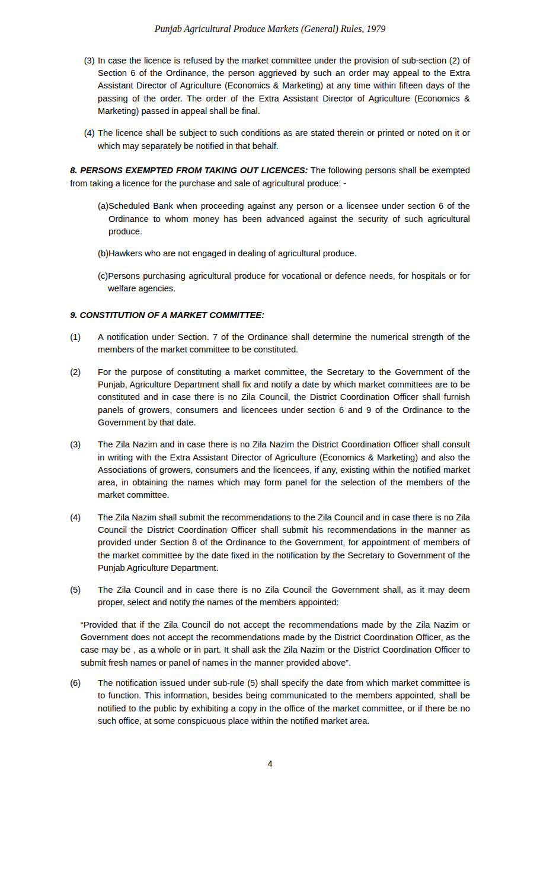Punjab Agricultural Produce Markets (General) Rules, 1979
(3)
In case the licence is refused by the market committee under the provision of sub-section (2) of Section 6 of the Ordinance, the person aggrieved by such an order may appeal to the Extra Assistant Director of Agriculture (Economics & Marketing) at any time within fifteen days of the passing of the order. The order of the Extra Assistant Director of Agriculture (Economics & Marketing) passed in appeal shall be final.
(4)
The licence shall be subject to such conditions as are stated therein or printed or noted on it or which may separately be notified in that behalf.
8. PERSONS EXEMPTED FROM TAKING OUT LICENCES: The following persons shall be exempted from taking a licence for the purchase and sale of agricultural produce: -
(a)
Scheduled Bank when proceeding against any person or a licensee under section 6 of the Ordinance to whom money has been advanced against the security of such agricultural produce.
(b)
Hawkers who are not engaged in dealing of agricultural produce.
(c)
Persons purchasing agricultural produce for vocational or defence needs, for hospitals or for welfare agencies.
9. CONSTITUTION OF A MARKET COMMITTEE:
(1)
A notification under Section. 7 of the Ordinance shall determine the numerical strength of the members of the market committee to be constituted.
(2)
For the purpose of constituting a market committee, the Secretary to the Government of the Punjab, Agriculture Department shall fix and notify a date by which market committees are to be constituted and in case there is no Zila Council, the District Coordination Officer shall furnish panels of growers, consumers and licencees under section 6 and 9 of the Ordinance to the Government by that date.
(3)
The Zila Nazim and in case there is no Zila Nazim the District Coordination Officer shall consult in writing with the Extra Assistant Director of Agriculture (Economics & Marketing) and also the Associations of growers, consumers and the licencees, if any, existing within the notified market area, in obtaining the names which may form panel for the selection of the members of the market committee.
(4)
The Zila Nazim shall submit the recommendations to the Zila Council and in case there is no Zila Council the District Coordination Officer shall submit his recommendations in the manner as provided under Section 8 of the Ordinance to the Government, for appointment of members of the market committee by the date fixed in the notification by the Secretary to Government of the Punjab Agriculture Department.
(5)
The Zila Council and in case there is no Zila Council the Government shall, as it may deem proper, select and notify the names of the members appointed:
“Provided that if the Zila Council do not accept the recommendations made by the Zila Nazim or Government does not accept the recommendations made by the District Coordination Officer, as the case may be , as a whole or in part. It shall ask the Zila Nazim or the District Coordination Officer to submit fresh names or panel of names in the manner provided above”.
(6)
The notification issued under sub-rule (5) shall specify the date from which market committee is to function. This information, besides being communicated to the members appointed, shall be notified to the public by exhibiting a copy in the office of the market committee, or if there be no such office, at some conspicuous place within the notified market area.
4